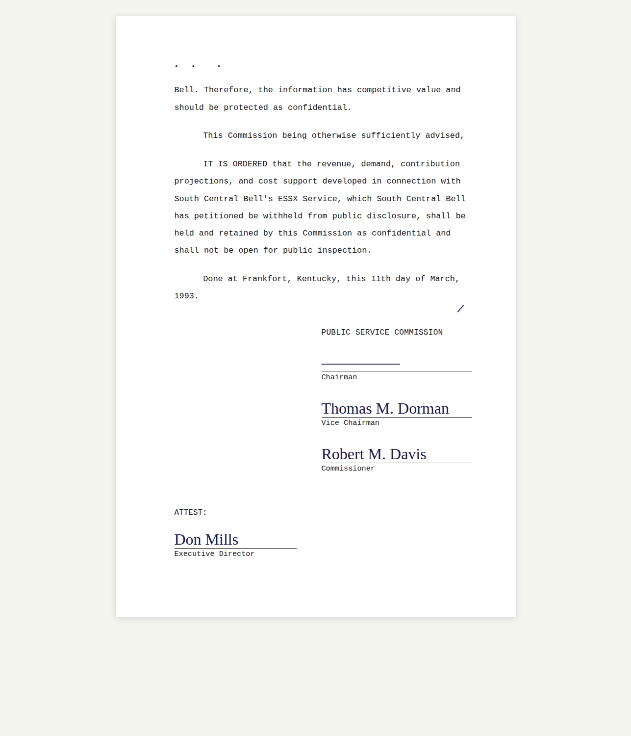• • •
Bell. Therefore, the information has competitive value and should be protected as confidential.
This Commission being otherwise sufficiently advised,
IT IS ORDERED that the revenue, demand, contribution projections, and cost support developed in connection with South Central Bell's ESSX Service, which South Central Bell has petitioned be withheld from public disclosure, shall be held and retained by this Commission as confidential and shall not be open for public inspection.
Done at Frankfort, Kentucky, this 11th day of March, 1993.
PUBLIC SERVICE COMMISSION
—————
Chairman
Thomas M. Dorman
Vice Chairman
Robert M. Davis
Commissioner
/
ATTEST:
Don Mills
Executive Director